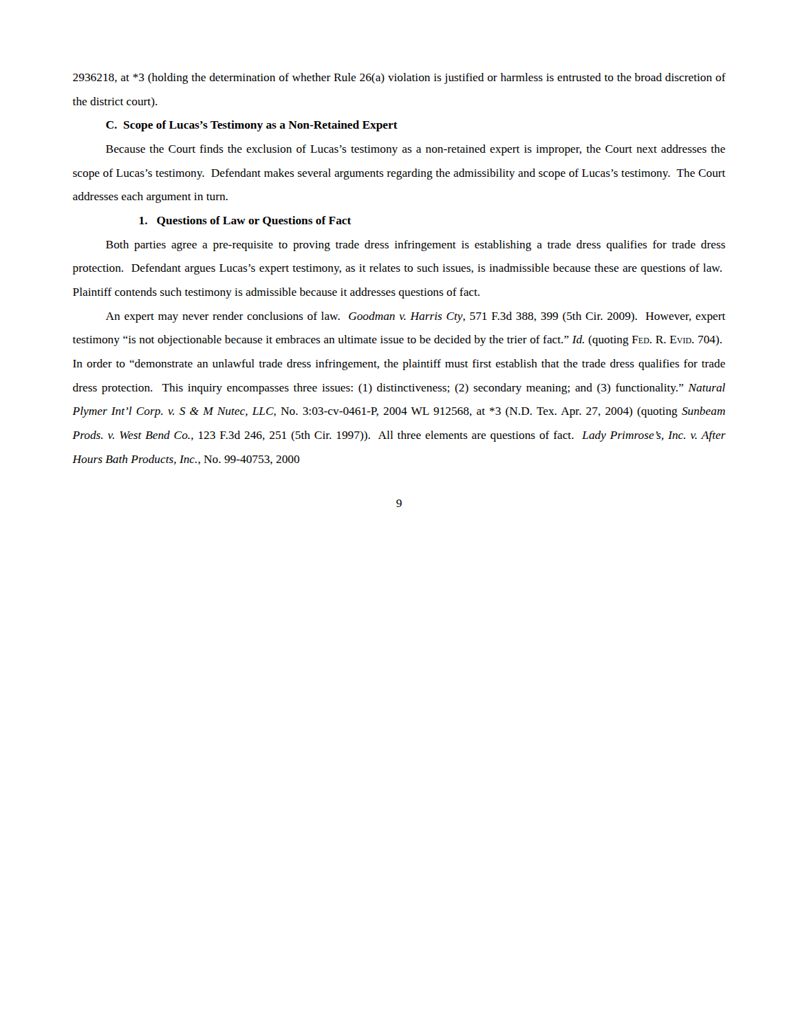2936218, at *3 (holding the determination of whether Rule 26(a) violation is justified or harmless is entrusted to the broad discretion of the district court).
C. Scope of Lucas’s Testimony as a Non-Retained Expert
Because the Court finds the exclusion of Lucas’s testimony as a non-retained expert is improper, the Court next addresses the scope of Lucas’s testimony. Defendant makes several arguments regarding the admissibility and scope of Lucas’s testimony. The Court addresses each argument in turn.
1. Questions of Law or Questions of Fact
Both parties agree a pre-requisite to proving trade dress infringement is establishing a trade dress qualifies for trade dress protection. Defendant argues Lucas’s expert testimony, as it relates to such issues, is inadmissible because these are questions of law. Plaintiff contends such testimony is admissible because it addresses questions of fact.
An expert may never render conclusions of law. Goodman v. Harris Cty, 571 F.3d 388, 399 (5th Cir. 2009). However, expert testimony “is not objectionable because it embraces an ultimate issue to be decided by the trier of fact.” Id. (quoting Fed. R. Evid. 704). In order to “demonstrate an unlawful trade dress infringement, the plaintiff must first establish that the trade dress qualifies for trade dress protection. This inquiry encompasses three issues: (1) distinctiveness; (2) secondary meaning; and (3) functionality.” Natural Plymer Int’l Corp. v. S & M Nutec, LLC, No. 3:03-cv-0461-P, 2004 WL 912568, at *3 (N.D. Tex. Apr. 27, 2004) (quoting Sunbeam Prods. v. West Bend Co., 123 F.3d 246, 251 (5th Cir. 1997)). All three elements are questions of fact. Lady Primrose’s, Inc. v. After Hours Bath Products, Inc., No. 99-40753, 2000
9